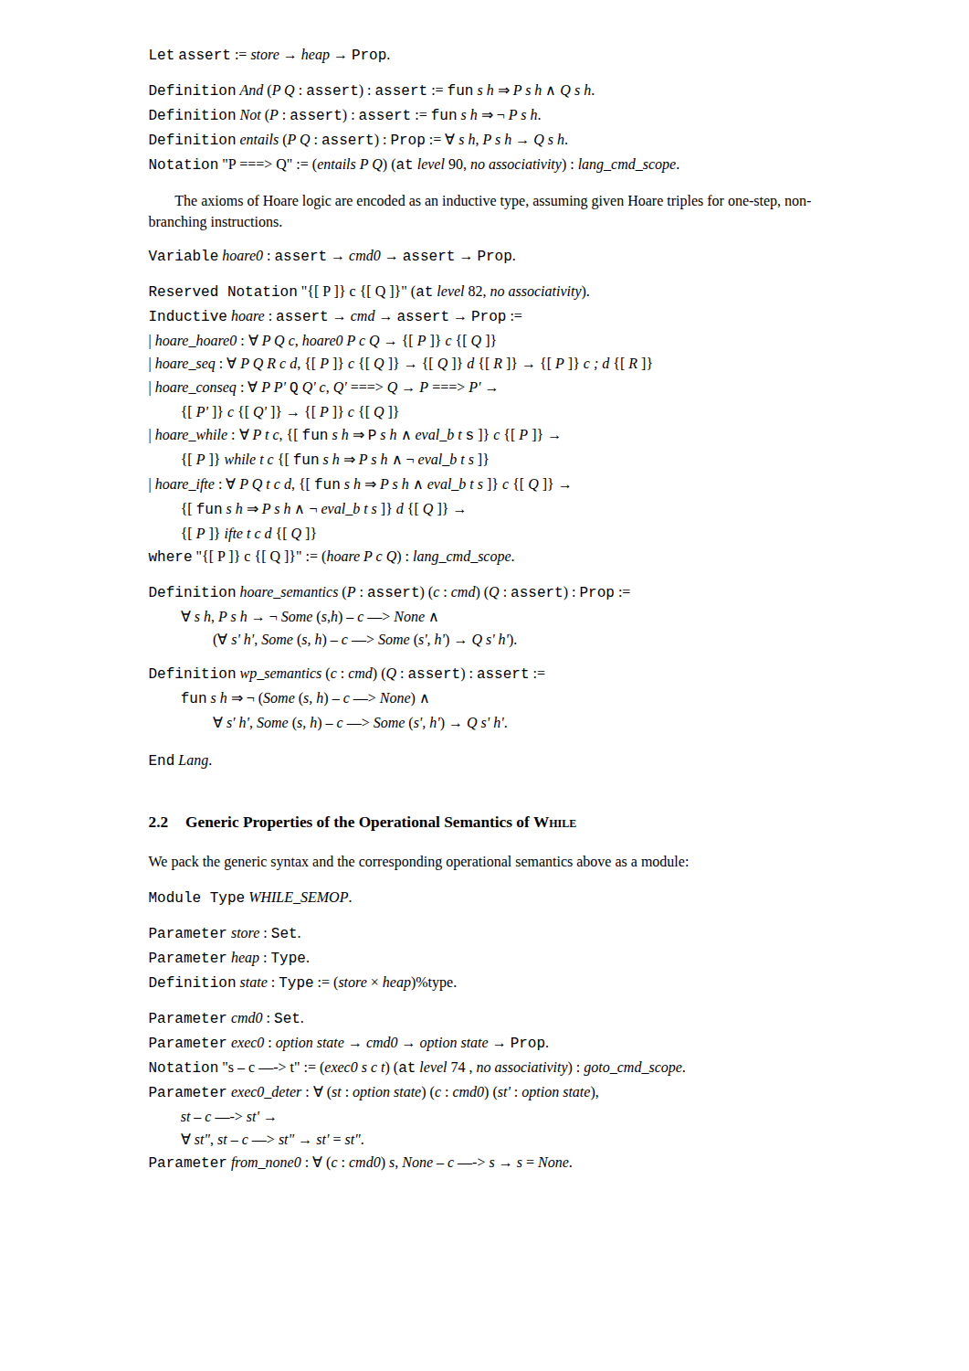Let assert := store → heap → Prop.
Definition And (P Q : assert) : assert := fun s h ⇒ P s h ∧ Q s h.
Definition Not (P : assert) : assert := fun s h ⇒ ¬ P s h.
Definition entails (P Q : assert) : Prop := ∀ s h, P s h → Q s h.
Notation "P ===> Q" := (entails P Q) (at level 90, no associativity) : lang_cmd_scope.
The axioms of Hoare logic are encoded as an inductive type, assuming given Hoare triples for one-step, non-branching instructions.
Variable hoare0 : assert → cmd0 → assert → Prop.
Reserved Notation "{[ P ]} c {[ Q ]}" (at level 82, no associativity).
Inductive hoare : assert → cmd → assert → Prop :=
| hoare_hoare0 : ∀ P Q c, hoare0 P c Q → {[ P ]} c {[ Q ]}
| hoare_seq : ∀ P Q R c d, {[ P ]} c {[ Q ]} → {[ Q ]} d {[ R ]} → {[ P ]} c ; d {[ R ]}
| hoare_conseq : ∀ P P' Q Q' c, Q' ===> Q → P ===> P' →
{[ P' ]} c {[ Q' ]} → {[ P ]} c {[ Q ]}
| hoare_while : ∀ P t c, {[ fun s h ⇒ P s h ∧ eval_b t s ]} c {[ P ]} →
{[ P ]} while t c {[ fun s h ⇒ P s h ∧ ¬ eval_b t s ]}
| hoare_ifte : ∀ P Q t c d, {[ fun s h ⇒ P s h ∧ eval_b t s ]} c {[ Q ]} →
{[ fun s h ⇒ P s h ∧ ¬ eval_b t s ]} d {[ Q ]} →
{[ P ]} ifte t c d {[ Q ]}
where "{[ P ]} c {[ Q ]}" := (hoare P c Q) : lang_cmd_scope.
Definition hoare_semantics (P : assert) (c : cmd) (Q : assert) : Prop :=
∀ s h, P s h → ¬ Some (s,h) – c —> None ∧
(∀ s' h', Some (s, h) – c —> Some (s', h') → Q s' h').
Definition wp_semantics (c : cmd) (Q : assert) : assert :=
fun s h ⇒ ¬ (Some (s, h) – c —> None) ∧
∀ s' h', Some (s, h) – c —> Some (s', h') → Q s' h'.
End Lang.
2.2 Generic Properties of the Operational Semantics of While
We pack the generic syntax and the corresponding operational semantics above as a module:
Module Type WHILE_SEMOP.
Parameter store : Set.
Parameter heap : Type.
Definition state : Type := (store × heap)%type.
Parameter cmd0 : Set.
Parameter exec0 : option state → cmd0 → option state → Prop.
Notation "s – c —-> t" := (exec0 s c t) (at level 74 , no associativity) : goto_cmd_scope.
Parameter exec0_deter : ∀ (st : option state) (c : cmd0) (st' : option state),
st – c —-> st' →
∀ st", st – c —> st" → st' = st".
Parameter from_none0 : ∀ (c : cmd0) s, None – c —-> s → s = None.